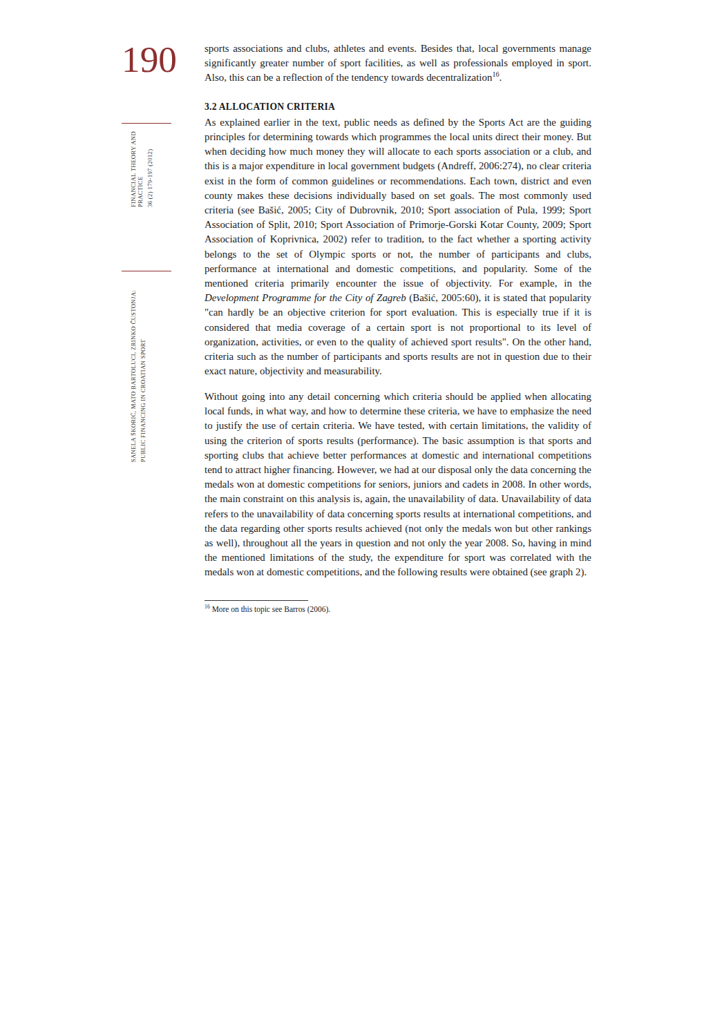190
financial theory and
practice
36 (2) 179-197 (2012)
sanela škorić, mato bartoluci, zrinko čustonja:
public financing in croatian sport
sports associations and clubs, athletes and events. Besides that, local governments manage significantly greater number of sport facilities, as well as professionals employed in sport. Also, this can be a reflection of the tendency towards decentralization16.
3.2 Allocation criteria
As explained earlier in the text, public needs as defined by the Sports Act are the guiding principles for determining towards which programmes the local units direct their money. But when deciding how much money they will allocate to each sports association or a club, and this is a major expenditure in local government budgets (Andreff, 2006:274), no clear criteria exist in the form of common guidelines or recommendations. Each town, district and even county makes these decisions individually based on set goals. The most commonly used criteria (see Bašić, 2005; City of Dubrovnik, 2010; Sport association of Pula, 1999; Sport Association of Split, 2010; Sport Association of Primorje-Gorski Kotar County, 2009; Sport Association of Koprivnica, 2002) refer to tradition, to the fact whether a sporting activity belongs to the set of Olympic sports or not, the number of participants and clubs, performance at international and domestic competitions, and popularity. Some of the mentioned criteria primarily encounter the issue of objectivity. For example, in the Development Programme for the City of Zagreb (Bašić, 2005:60), it is stated that popularity "can hardly be an objective criterion for sport evaluation. This is especially true if it is considered that media coverage of a certain sport is not proportional to its level of organization, activities, or even to the quality of achieved sport results". On the other hand, criteria such as the number of participants and sports results are not in question due to their exact nature, objectivity and measurability.
Without going into any detail concerning which criteria should be applied when allocating local funds, in what way, and how to determine these criteria, we have to emphasize the need to justify the use of certain criteria. We have tested, with certain limitations, the validity of using the criterion of sports results (performance). The basic assumption is that sports and sporting clubs that achieve better performances at domestic and international competitions tend to attract higher financing. However, we had at our disposal only the data concerning the medals won at domestic competitions for seniors, juniors and cadets in 2008. In other words, the main constraint on this analysis is, again, the unavailability of data. Unavailability of data refers to the unavailability of data concerning sports results at international competitions, and the data regarding other sports results achieved (not only the medals won but other rankings as well), throughout all the years in question and not only the year 2008. So, having in mind the mentioned limitations of the study, the expenditure for sport was correlated with the medals won at domestic competitions, and the following results were obtained (see graph 2).
16 More on this topic see Barros (2006).